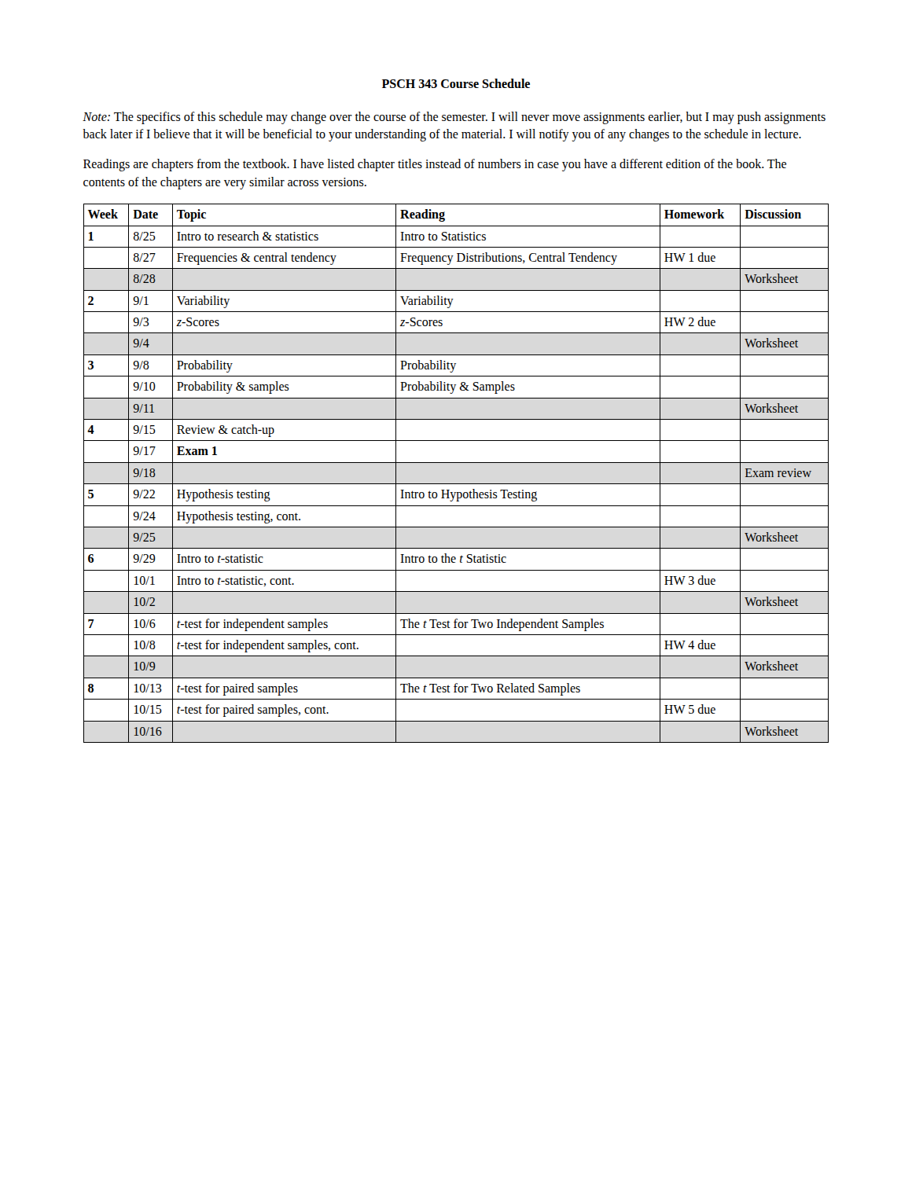PSCH 343 Course Schedule
Note: The specifics of this schedule may change over the course of the semester. I will never move assignments earlier, but I may push assignments back later if I believe that it will be beneficial to your understanding of the material. I will notify you of any changes to the schedule in lecture.
Readings are chapters from the textbook. I have listed chapter titles instead of numbers in case you have a different edition of the book. The contents of the chapters are very similar across versions.
| Week | Date | Topic | Reading | Homework | Discussion |
| --- | --- | --- | --- | --- | --- |
| 1 | 8/25 | Intro to research & statistics | Intro to Statistics | | |
| | 8/27 | Frequencies & central tendency | Frequency Distributions, Central Tendency | HW 1 due | |
| | 8/28 | | | | Worksheet |
| 2 | 9/1 | Variability | Variability | | |
| | 9/3 | z -Scores | z -Scores | HW 2 due | |
| | 9/4 | | | | Worksheet |
| 3 | 9/8 | Probability | Probability | | |
| | 9/10 | Probability & samples | Probability & Samples | | |
| | 9/11 | | | | Worksheet |
| 4 | 9/15 | Review & catch-up | | | |
| | 9/17 | Exam 1 | | | |
| | 9/18 | | | | Exam review |
| 5 | 9/22 | Hypothesis testing | Intro to Hypothesis Testing | | |
| | 9/24 | Hypothesis testing, cont. | | | |
| | 9/25 | | | | Worksheet |
| 6 | 9/29 | Intro to t -statistic | Intro to the t Statistic | | |
| | 10/1 | Intro to t -statistic, cont. | | HW 3 due | |
| | 10/2 | | | | Worksheet |
| 7 | 10/6 | t -test for independent samples | The t Test for Two Independent Samples | | |
| | 10/8 | t -test for independent samples, cont. | | HW 4 due | |
| | 10/9 | | | | Worksheet |
| 8 | 10/13 | t -test for paired samples | The t Test for Two Related Samples | | |
| | 10/15 | t -test for paired samples, cont. | | HW 5 due | |
| | 10/16 | | | | Worksheet |